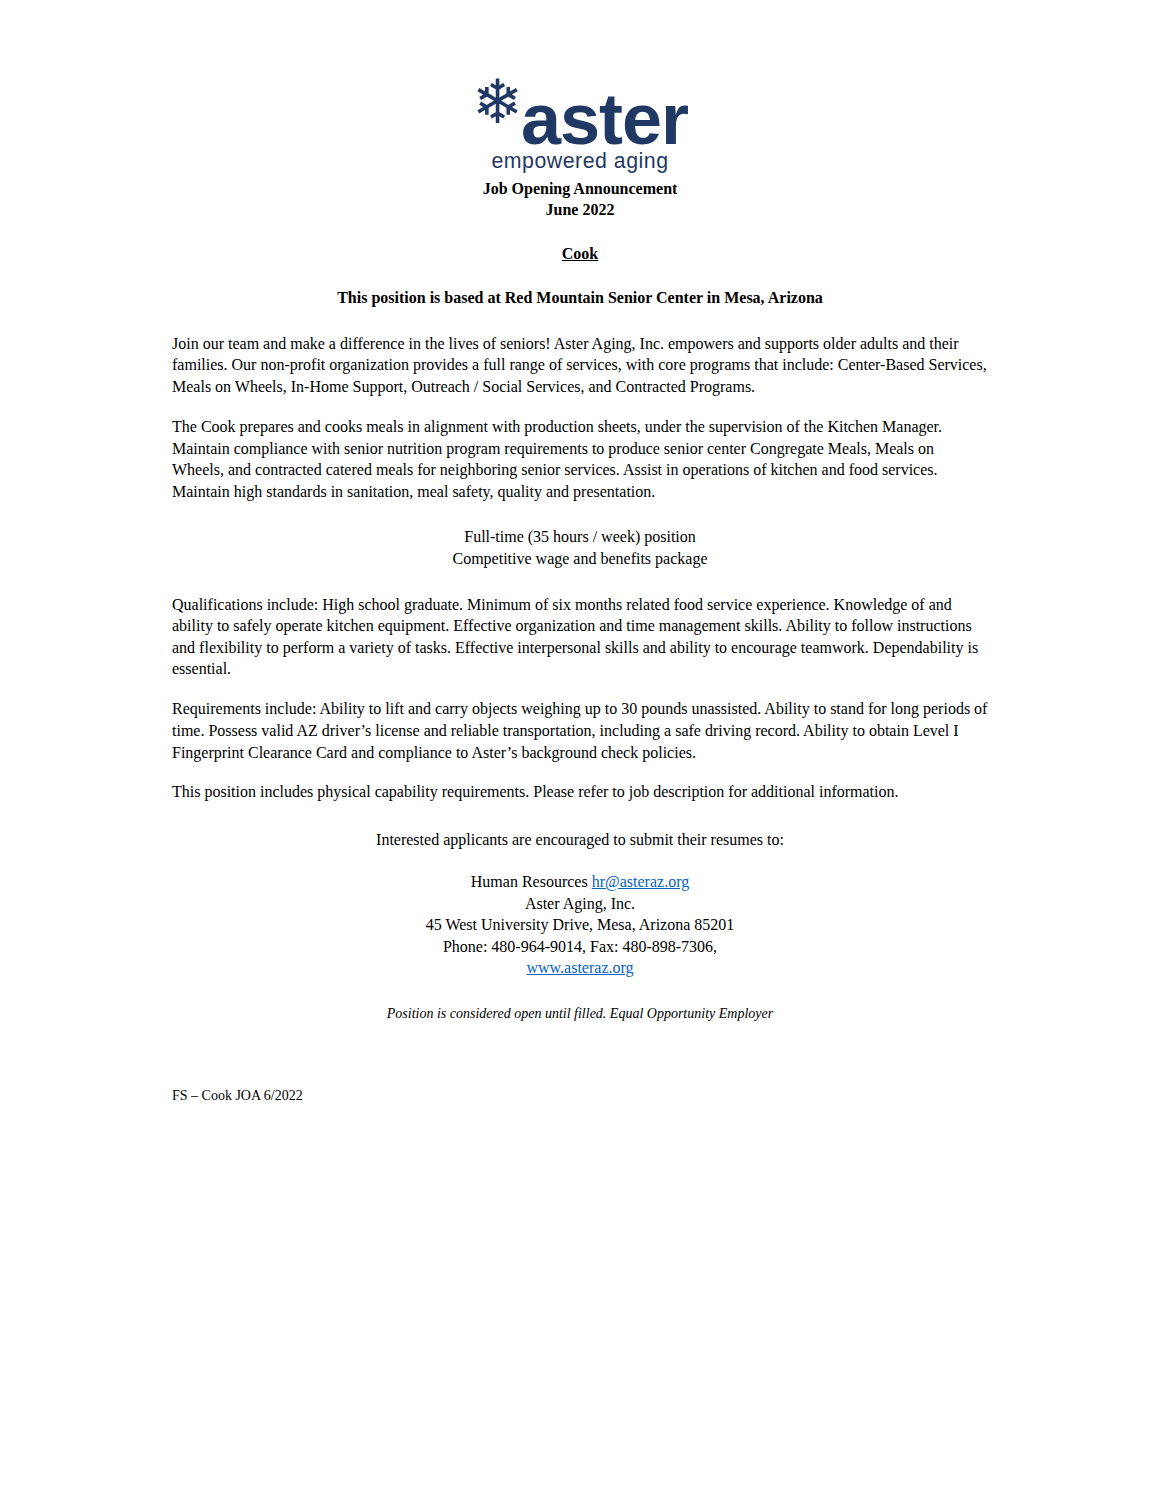❄aster
empowered aging
Job Opening Announcement June 2022
Cook
This position is based at Red Mountain Senior Center in Mesa, Arizona
Join our team and make a difference in the lives of seniors! Aster Aging, Inc. empowers and supports older adults and their families. Our non-profit organization provides a full range of services, with core programs that include: Center-Based Services, Meals on Wheels, In-Home Support, Outreach / Social Services, and Contracted Programs.
The Cook prepares and cooks meals in alignment with production sheets, under the supervision of the Kitchen Manager. Maintain compliance with senior nutrition program requirements to produce senior center Congregate Meals, Meals on Wheels, and contracted catered meals for neighboring senior services. Assist in operations of kitchen and food services. Maintain high standards in sanitation, meal safety, quality and presentation.
Full-time (35 hours / week) position
Competitive wage and benefits package
Qualifications include: High school graduate. Minimum of six months related food service experience. Knowledge of and ability to safely operate kitchen equipment. Effective organization and time management skills. Ability to follow instructions and flexibility to perform a variety of tasks. Effective interpersonal skills and ability to encourage teamwork. Dependability is essential.
Requirements include: Ability to lift and carry objects weighing up to 30 pounds unassisted. Ability to stand for long periods of time. Possess valid AZ driver’s license and reliable transportation, including a safe driving record. Ability to obtain Level I Fingerprint Clearance Card and compliance to Aster’s background check policies.
This position includes physical capability requirements. Please refer to job description for additional information.
Interested applicants are encouraged to submit their resumes to:
Human Resources hr@asteraz.org
Aster Aging, Inc.
45 West University Drive, Mesa, Arizona 85201
Phone: 480-964-9014, Fax: 480-898-7306,
www.asteraz.org
Position is considered open until filled. Equal Opportunity Employer
FS – Cook JOA 6/2022